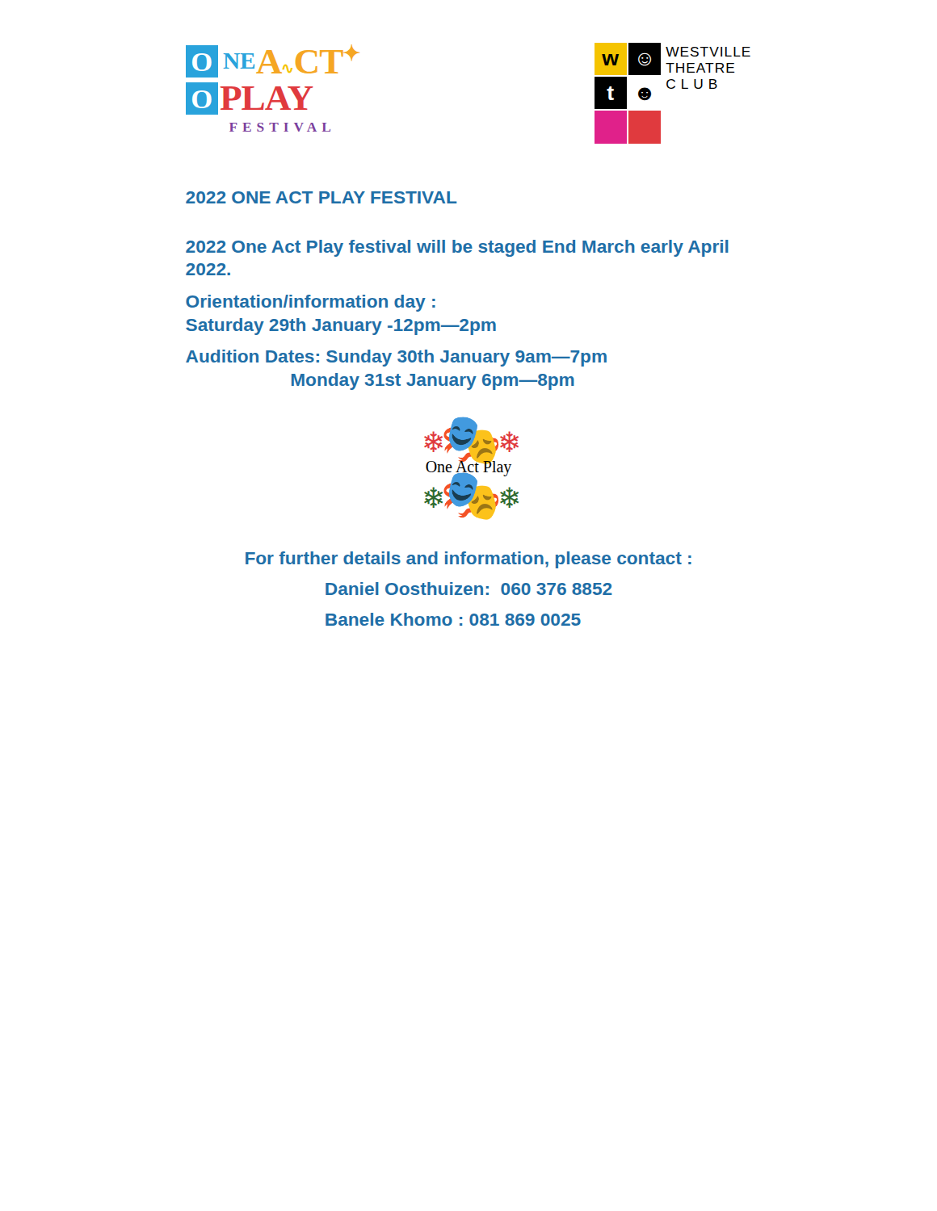O NE A∿CT✦
O PLAY
FESTIVAL
w
☺
t
☻
WESTVILLE
THEATRE
CLUB
2022 ONE ACT PLAY FESTIVAL
2022 One Act Play festival will be staged End March early April 2022.
Orientation/information day :
Saturday 29th January -12pm—2pm
Audition Dates: Sunday 30th January 9am—7pm
Monday 31st January 6pm—8pm
❄🎭❄
One Act Play
❄🎭❄
For further details and information, please contact :
Daniel Oosthuizen: 060 376 8852
Banele Khomo : 081 869 0025